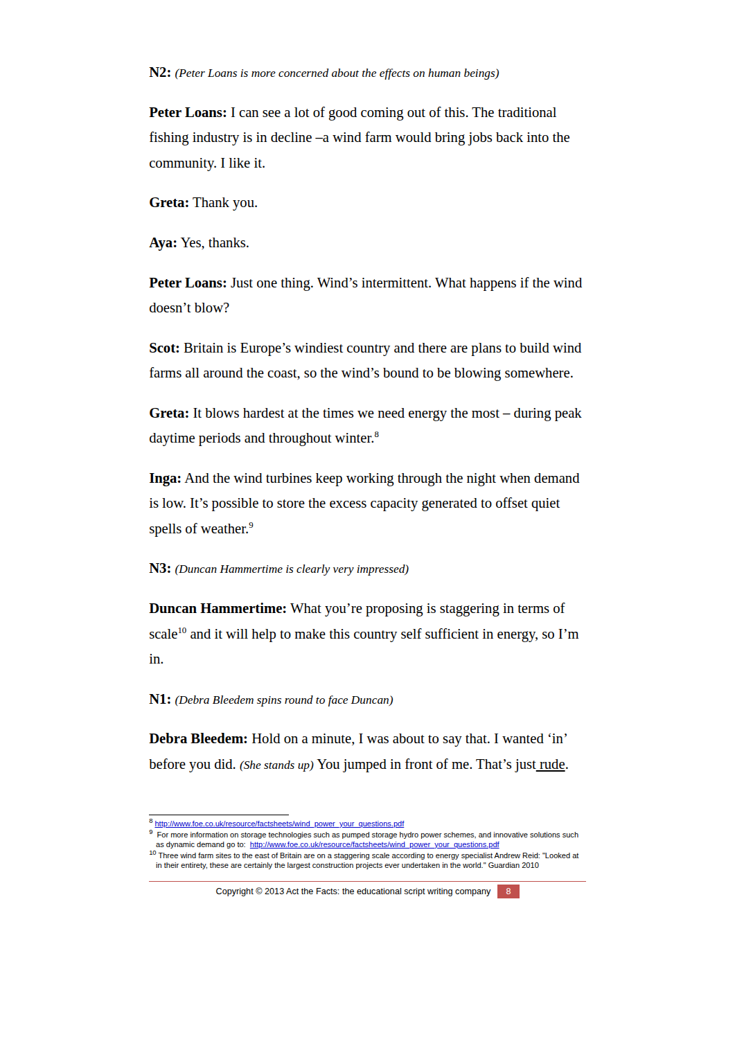N2: (Peter Loans is more concerned about the effects on human beings)
Peter Loans: I can see a lot of good coming out of this. The traditional fishing industry is in decline –a wind farm would bring jobs back into the community. I like it.
Greta: Thank you.
Aya: Yes, thanks.
Peter Loans: Just one thing. Wind’s intermittent. What happens if the wind doesn’t blow?
Scot: Britain is Europe’s windiest country and there are plans to build wind farms all around the coast, so the wind’s bound to be blowing somewhere.
Greta: It blows hardest at the times we need energy the most – during peak daytime periods and throughout winter.8
Inga: And the wind turbines keep working through the night when demand is low. It’s possible to store the excess capacity generated to offset quiet spells of weather.9
N3: (Duncan Hammertime is clearly very impressed)
Duncan Hammertime: What you’re proposing is staggering in terms of scale10 and it will help to make this country self sufficient in energy, so I’m in.
N1: (Debra Bleedem spins round to face Duncan)
Debra Bleedem: Hold on a minute, I was about to say that. I wanted ‘in’ before you did. (She stands up) You jumped in front of me. That’s just rude.
8 http://www.foe.co.uk/resource/factsheets/wind_power_your_questions.pdf
9 For more information on storage technologies such as pumped storage hydro power schemes, and innovative solutions such as dynamic demand go to: http://www.foe.co.uk/resource/factsheets/wind_power_your_questions.pdf
10 Three wind farm sites to the east of Britain are on a staggering scale according to energy specialist Andrew Reid: "Looked at in their entirety, these are certainly the largest construction projects ever undertaken in the world." Guardian 2010
Copyright © 2013 Act the Facts: the educational script writing company
8